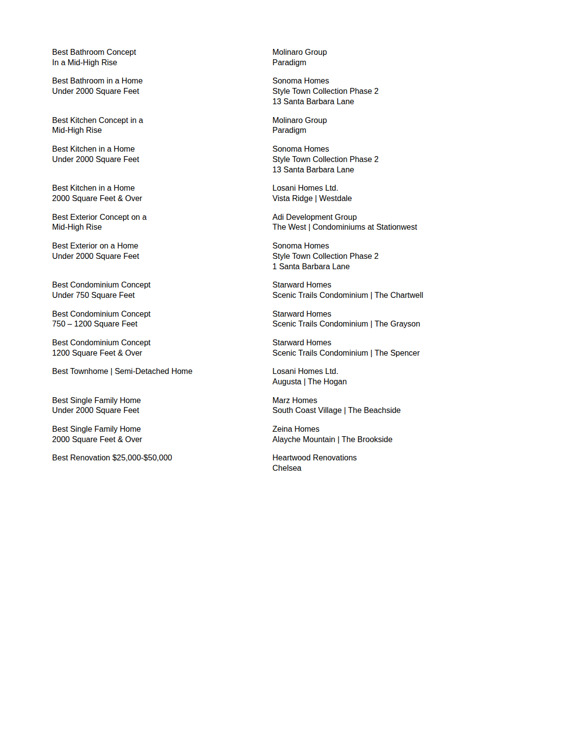| Best Bathroom Concept In a Mid-High Rise | Molinaro Group Paradigm |
| Best Bathroom in a Home Under 2000 Square Feet | Sonoma Homes Style Town Collection Phase 2 13 Santa Barbara Lane |
| Best Kitchen Concept in a Mid-High Rise | Molinaro Group Paradigm |
| Best Kitchen in a Home Under 2000 Square Feet | Sonoma Homes Style Town Collection Phase 2 13 Santa Barbara Lane |
| Best Kitchen in a Home 2000 Square Feet & Over | Losani Homes Ltd. Vista Ridge / Westdale |
| Best Exterior Concept on a Mid-High Rise | Adi Development Group The West / Condominiums at Stationwest |
| Best Exterior on a Home Under 2000 Square Feet | Sonoma Homes Style Town Collection Phase 2 1 Santa Barbara Lane |
| Best Condominium Concept Under 750 Square Feet | Starward Homes Scenic Trails Condominium / The Chartwell |
| Best Condominium Concept 750 – 1200 Square Feet | Starward Homes Scenic Trails Condominium / The Grayson |
| Best Condominium Concept 1200 Square Feet & Over | Starward Homes Scenic Trails Condominium / The Spencer |
| Best Townhome / Semi-Detached Home | Losani Homes Ltd. Augusta / The Hogan |
| Best Single Family Home Under 2000 Square Feet | Marz Homes South Coast Village / The Beachside |
| Best Single Family Home 2000 Square Feet & Over | Zeina Homes Alayche Mountain / The Brookside |
| Best Renovation $25,000-$50,000 | Heartwood Renovations Chelsea |